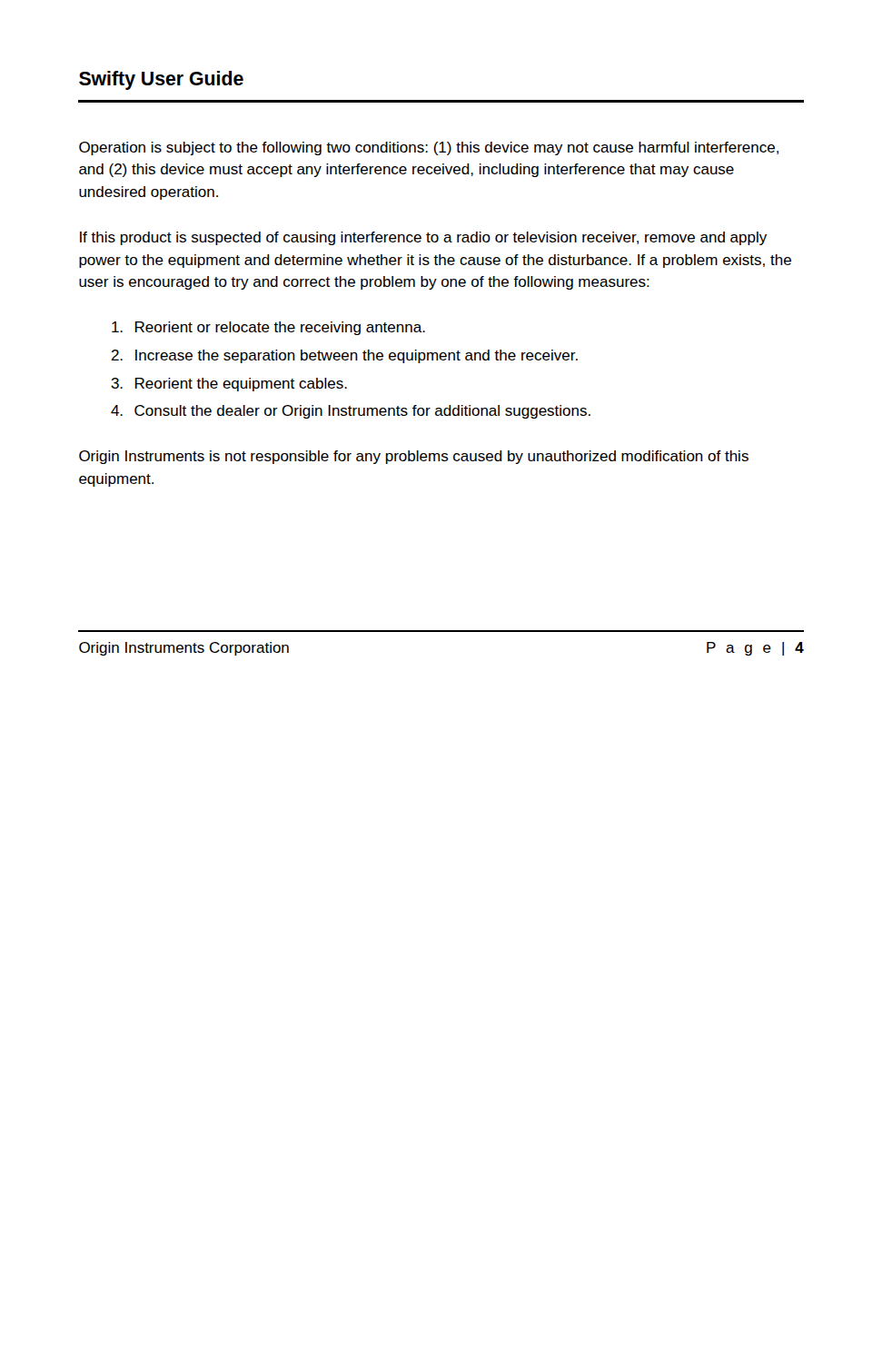Swifty User Guide
Operation is subject to the following two conditions: (1) this device may not cause harmful interference, and (2) this device must accept any interference received, including interference that may cause undesired operation.
If this product is suspected of causing interference to a radio or television receiver, remove and apply power to the equipment and determine whether it is the cause of the disturbance. If a problem exists, the user is encouraged to try and correct the problem by one of the following measures:
Reorient or relocate the receiving antenna.
Increase the separation between the equipment and the receiver.
Reorient the equipment cables.
Consult the dealer or Origin Instruments for additional suggestions.
Origin Instruments is not responsible for any problems caused by unauthorized modification of this equipment.
Origin Instruments Corporation P a g e | 4